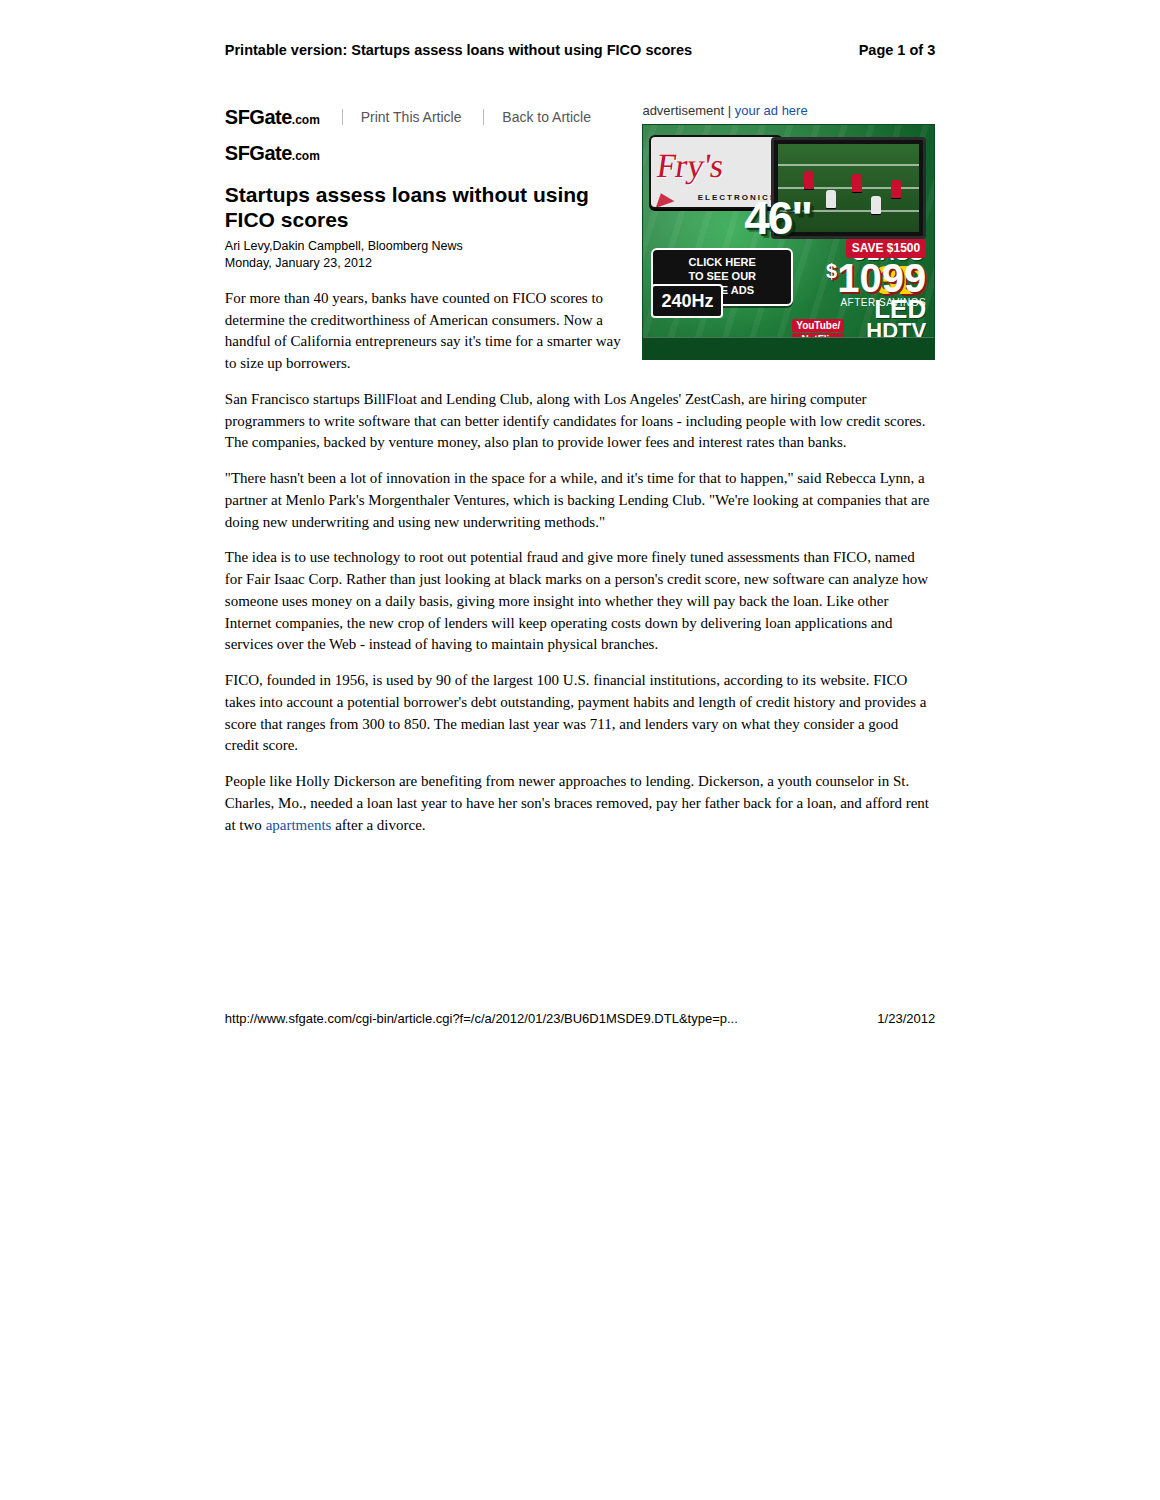Printable version: Startups assess loans without using FICO scores
Page 1 of 3
advertisement | your ad here
Fry's ELECTRONICS
46"
CLASS
3D
LED
HDTV
CLICK HERE
TO SEE OUR
STORE ADS
240Hz
SAVE $1500
$1099
AFTER SAVINGS
YouTube/ NetFlix
SFGate.com Print This Article Back to Article
SFGate.com
Startups assess loans without using FICO scores
Ari Levy,Dakin Campbell, Bloomberg News Monday, January 23, 2012
For more than 40 years, banks have counted on FICO scores to determine the creditworthiness of American consumers. Now a handful of California entrepreneurs say it's time for a smarter way to size up borrowers.
San Francisco startups BillFloat and Lending Club, along with Los Angeles' ZestCash, are hiring computer programmers to write software that can better identify candidates for loans - including people with low credit scores. The companies, backed by venture money, also plan to provide lower fees and interest rates than banks.
"There hasn't been a lot of innovation in the space for a while, and it's time for that to happen," said Rebecca Lynn, a partner at Menlo Park's Morgenthaler Ventures, which is backing Lending Club. "We're looking at companies that are doing new underwriting and using new underwriting methods."
The idea is to use technology to root out potential fraud and give more finely tuned assessments than FICO, named for Fair Isaac Corp. Rather than just looking at black marks on a person's credit score, new software can analyze how someone uses money on a daily basis, giving more insight into whether they will pay back the loan. Like other Internet companies, the new crop of lenders will keep operating costs down by delivering loan applications and services over the Web - instead of having to maintain physical branches.
FICO, founded in 1956, is used by 90 of the largest 100 U.S. financial institutions, according to its website. FICO takes into account a potential borrower's debt outstanding, payment habits and length of credit history and provides a score that ranges from 300 to 850. The median last year was 711, and lenders vary on what they consider a good credit score.
People like Holly Dickerson are benefiting from newer approaches to lending. Dickerson, a youth counselor in St. Charles, Mo., needed a loan last year to have her son's braces removed, pay her father back for a loan, and afford rent at two apartments after a divorce.
http://www.sfgate.com/cgi-bin/article.cgi?f=/c/a/2012/01/23/BU6D1MSDE9.DTL&type=p...
1/23/2012